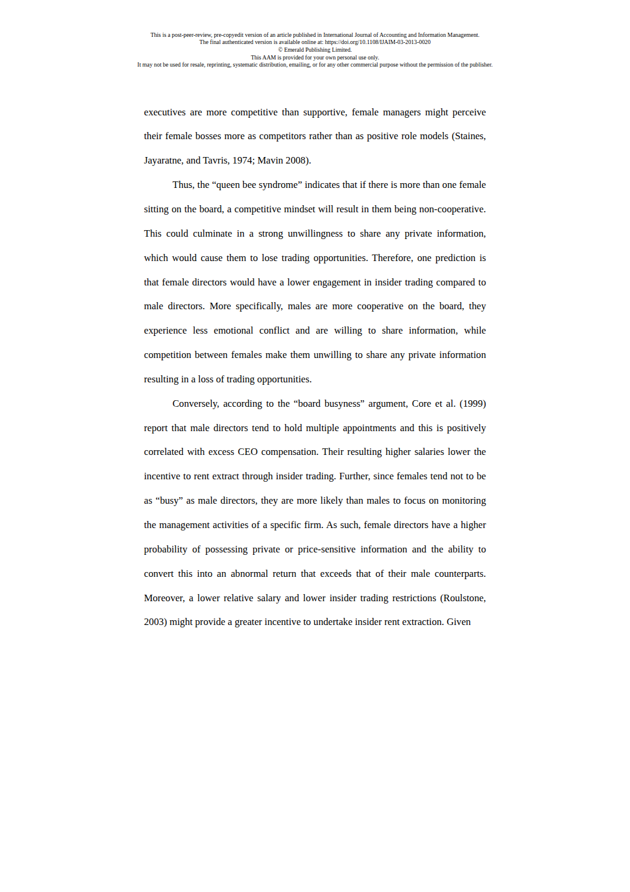This is a post-peer-review, pre-copyedit version of an article published in International Journal of Accounting and Information Management.
The final authenticated version is available online at: https://doi.org/10.1108/IJAIM-03-2013-0020
© Emerald Publishing Limited.
This AAM is provided for your own personal use only.
It may not be used for resale, reprinting, systematic distribution, emailing, or for any other commercial purpose without the permission of the publisher.
executives are more competitive than supportive, female managers might perceive their female bosses more as competitors rather than as positive role models (Staines, Jayaratne, and Tavris, 1974; Mavin 2008).
Thus, the “queen bee syndrome” indicates that if there is more than one female sitting on the board, a competitive mindset will result in them being non-cooperative. This could culminate in a strong unwillingness to share any private information, which would cause them to lose trading opportunities. Therefore, one prediction is that female directors would have a lower engagement in insider trading compared to male directors. More specifically, males are more cooperative on the board, they experience less emotional conflict and are willing to share information, while competition between females make them unwilling to share any private information resulting in a loss of trading opportunities.
Conversely, according to the “board busyness” argument, Core et al. (1999) report that male directors tend to hold multiple appointments and this is positively correlated with excess CEO compensation. Their resulting higher salaries lower the incentive to rent extract through insider trading. Further, since females tend not to be as “busy” as male directors, they are more likely than males to focus on monitoring the management activities of a specific firm. As such, female directors have a higher probability of possessing private or price-sensitive information and the ability to convert this into an abnormal return that exceeds that of their male counterparts. Moreover, a lower relative salary and lower insider trading restrictions (Roulstone, 2003) might provide a greater incentive to undertake insider rent extraction. Given